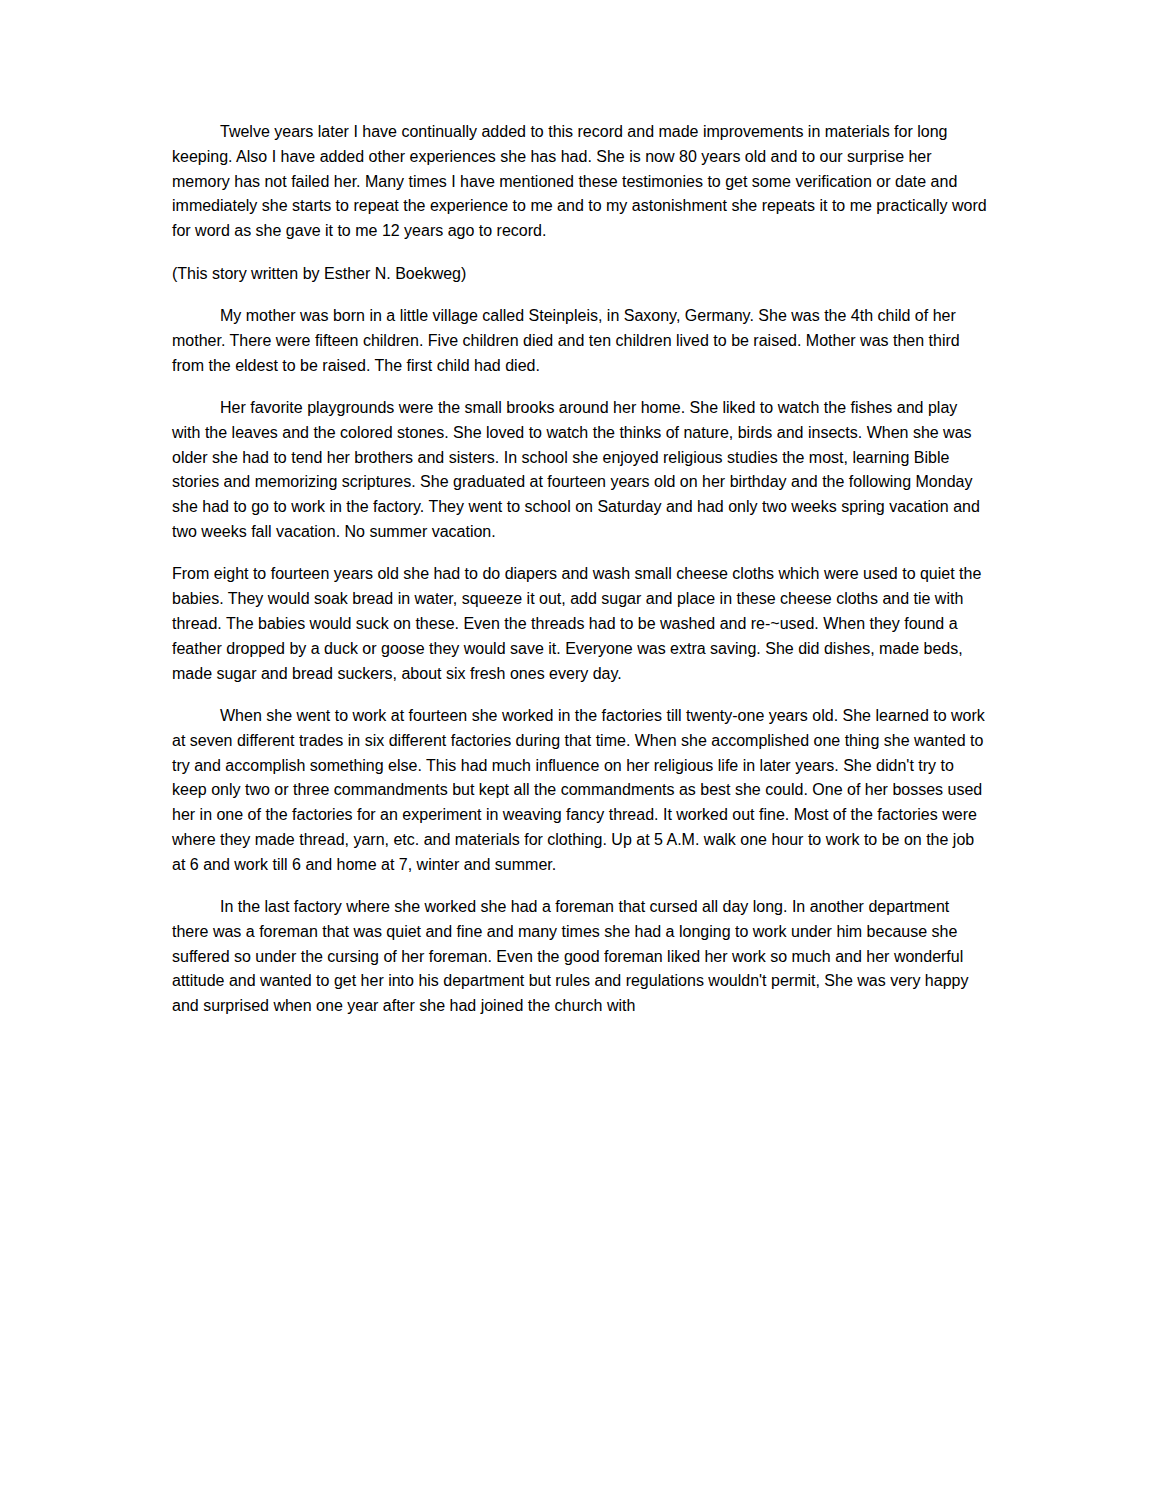Twelve years later I have continually added to this record and made improvements in materials for long keeping. Also I have added other experiences she has had. She is now 80 years old and to our surprise her memory has not failed her. Many times I have mentioned these testimonies to get some verification or date and immediately she starts to repeat the experience to me and to my astonishment she repeats it to me practically word for word as she gave it to me 12 years ago to record.
(This story written by Esther N. Boekweg)
My mother was born in a little village called Steinpleis, in Saxony, Germany. She was the 4th child of her mother. There were fifteen children. Five children died and ten children lived to be raised. Mother was then third from the eldest to be raised. The first child had died.
Her favorite playgrounds were the small brooks around her home. She liked to watch the fishes and play with the leaves and the colored stones. She loved to watch the thinks of nature, birds and insects. When she was older she had to tend her brothers and sisters. In school she enjoyed religious studies the most, learning Bible stories and memorizing scriptures. She graduated at fourteen years old on her birthday and the following Monday she had to go to work in the factory. They went to school on Saturday and had only two weeks spring vacation and two weeks fall vacation. No summer vacation.
From eight to fourteen years old she had to do diapers and wash small cheese cloths which were used to quiet the babies. They would soak bread in water, squeeze it out, add sugar and place in these cheese cloths and tie with thread. The babies would suck on these. Even the threads had to be washed and re-~used. When they found a feather dropped by a duck or goose they would save it. Everyone was extra saving. She did dishes, made beds, made sugar and bread suckers, about six fresh ones every day.
When she went to work at fourteen she worked in the factories till twenty-one years old. She learned to work at seven different trades in six different factories during that time. When she accomplished one thing she wanted to try and accomplish something else. This had much influence on her religious life in later years. She didn't try to keep only two or three commandments but kept all the commandments as best she could. One of her bosses used her in one of the factories for an experiment in weaving fancy thread. It worked out fine. Most of the factories were where they made thread, yarn, etc. and materials for clothing. Up at 5 A.M. walk one hour to work to be on the job at 6 and work till 6 and home at 7, winter and summer.
In the last factory where she worked she had a foreman that cursed all day long. In another department there was a foreman that was quiet and fine and many times she had a longing to work under him because she suffered so under the cursing of her foreman. Even the good foreman liked her work so much and her wonderful attitude and wanted to get her into his department but rules and regulations wouldn't permit, She was very happy and surprised when one year after she had joined the church with